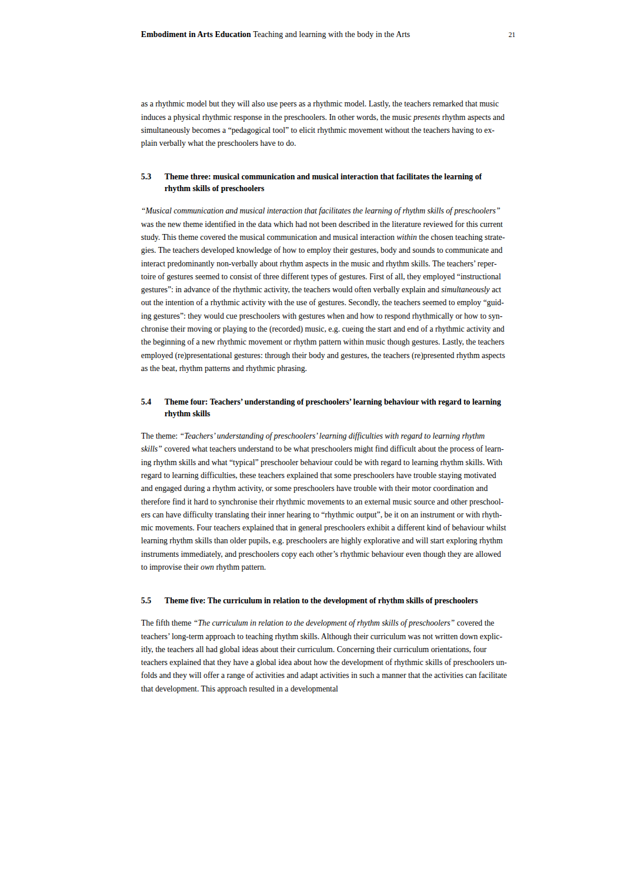Embodiment in Arts Education Teaching and learning with the body in the Arts
21
as a rhythmic model but they will also use peers as a rhythmic model. Lastly, the teachers remarked that music induces a physical rhythmic response in the preschoolers. In other words, the music presents rhythm aspects and simultaneously becomes a “pedagogical tool” to elicit rhythmic movement without the teachers having to explain verbally what the preschoolers have to do.
5.3 Theme three: musical communication and musical interaction that facilitates the learning of rhythm skills of preschoolers
“Musical communication and musical interaction that facilitates the learning of rhythm skills of preschoolers” was the new theme identified in the data which had not been described in the literature reviewed for this current study. This theme covered the musical communication and musical interaction within the chosen teaching strategies. The teachers developed knowledge of how to employ their gestures, body and sounds to communicate and interact predominantly non-verbally about rhythm aspects in the music and rhythm skills. The teachers’ repertoire of gestures seemed to consist of three different types of gestures. First of all, they employed “instructional gestures”: in advance of the rhythmic activity, the teachers would often verbally explain and simultaneously act out the intention of a rhythmic activity with the use of gestures. Secondly, the teachers seemed to employ “guiding gestures”: they would cue preschoolers with gestures when and how to respond rhythmically or how to synchronise their moving or playing to the (recorded) music, e.g. cueing the start and end of a rhythmic activity and the beginning of a new rhythmic movement or rhythm pattern within music though gestures. Lastly, the teachers employed (re)presentational gestures: through their body and gestures, the teachers (re)presented rhythm aspects as the beat, rhythm patterns and rhythmic phrasing.
5.4 Theme four: Teachers’ understanding of preschoolers’ learning behaviour with regard to learning rhythm skills
The theme: “Teachers’ understanding of preschoolers’ learning difficulties with regard to learning rhythm skills” covered what teachers understand to be what preschoolers might find difficult about the process of learning rhythm skills and what “typical” preschooler behaviour could be with regard to learning rhythm skills. With regard to learning difficulties, these teachers explained that some preschoolers have trouble staying motivated and engaged during a rhythm activity, or some preschoolers have trouble with their motor coordination and therefore find it hard to synchronise their rhythmic movements to an external music source and other preschoolers can have difficulty translating their inner hearing to “rhythmic output”, be it on an instrument or with rhythmic movements. Four teachers explained that in general preschoolers exhibit a different kind of behaviour whilst learning rhythm skills than older pupils, e.g. preschoolers are highly explorative and will start exploring rhythm instruments immediately, and preschoolers copy each other’s rhythmic behaviour even though they are allowed to improvise their own rhythm pattern.
5.5 Theme five: The curriculum in relation to the development of rhythm skills of preschoolers
The fifth theme “The curriculum in relation to the development of rhythm skills of preschoolers” covered the teachers’ long-term approach to teaching rhythm skills. Although their curriculum was not written down explicitly, the teachers all had global ideas about their curriculum. Concerning their curriculum orientations, four teachers explained that they have a global idea about how the development of rhythmic skills of preschoolers unfolds and they will offer a range of activities and adapt activities in such a manner that the activities can facilitate that development. This approach resulted in a developmental